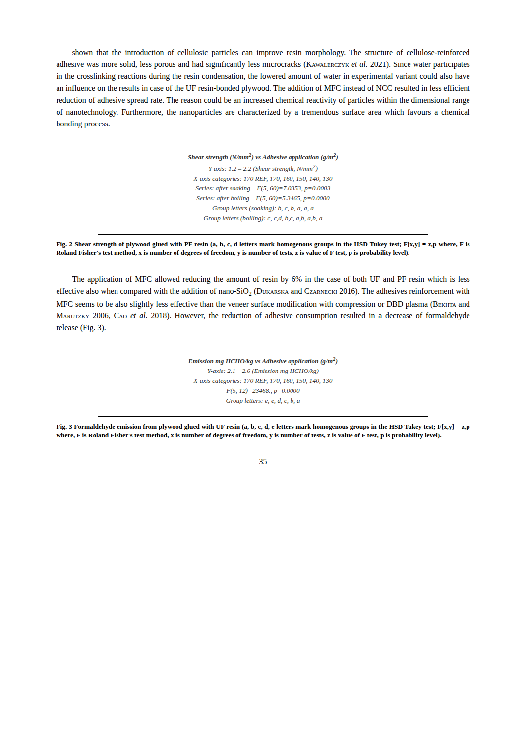shown that the introduction of cellulosic particles can improve resin morphology. The structure of cellulose-reinforced adhesive was more solid, less porous and had significantly less microcracks (Kawalerczyk et al. 2021). Since water participates in the crosslinking reactions during the resin condensation, the lowered amount of water in experimental variant could also have an influence on the results in case of the UF resin-bonded plywood. The addition of MFC instead of NCC resulted in less efficient reduction of adhesive spread rate. The reason could be an increased chemical reactivity of particles within the dimensional range of nanotechnology. Furthermore, the nanoparticles are characterized by a tremendous surface area which favours a chemical bonding process.
Shear strength (N/mm2) vs Adhesive application (g/m2)
Y-axis: 1.2 – 2.2 (Shear strength, N/mm2)
X-axis categories: 170 REF, 170, 160, 150, 140, 130
Series: after soaking – F(5, 60)=7.0353, p=0.0003
Series: after boiling – F(5, 60)=5.3465, p=0.0000
Group letters (soaking): b, c, b, a, a, a
Group letters (boiling): c, c,d, b,c, a,b, a,b, a
Fig. 2 Shear strength of plywood glued with PF resin (a, b, c, d letters mark homogenous groups in the HSD Tukey test; F[x,y] = z,p where, F is Roland Fisher's test method, x is number of degrees of freedom, y is number of tests, z is value of F test, p is probability level).
The application of MFC allowed reducing the amount of resin by 6% in the case of both UF and PF resin which is less effective also when compared with the addition of nano-SiO2 (Dukarska and Czarnecki 2016). The adhesives reinforcement with MFC seems to be also slightly less effective than the veneer surface modification with compression or DBD plasma (Bekhta and Marutzky 2006, Cao et al. 2018). However, the reduction of adhesive consumption resulted in a decrease of formaldehyde release (Fig. 3).
Emission mg HCHO/kg vs Adhesive application (g/m2)
Y-axis: 2.1 – 2.6 (Emission mg HCHO/kg)
X-axis categories: 170 REF, 170, 160, 150, 140, 130
F(5, 12)=23468., p=0.0000
Group letters: e, e, d, c, b, a
Fig. 3 Formaldehyde emission from plywood glued with UF resin (a, b, c, d, e letters mark homogenous groups in the HSD Tukey test; F[x,y] = z,p where, F is Roland Fisher's test method, x is number of degrees of freedom, y is number of tests, z is value of F test, p is probability level).
35